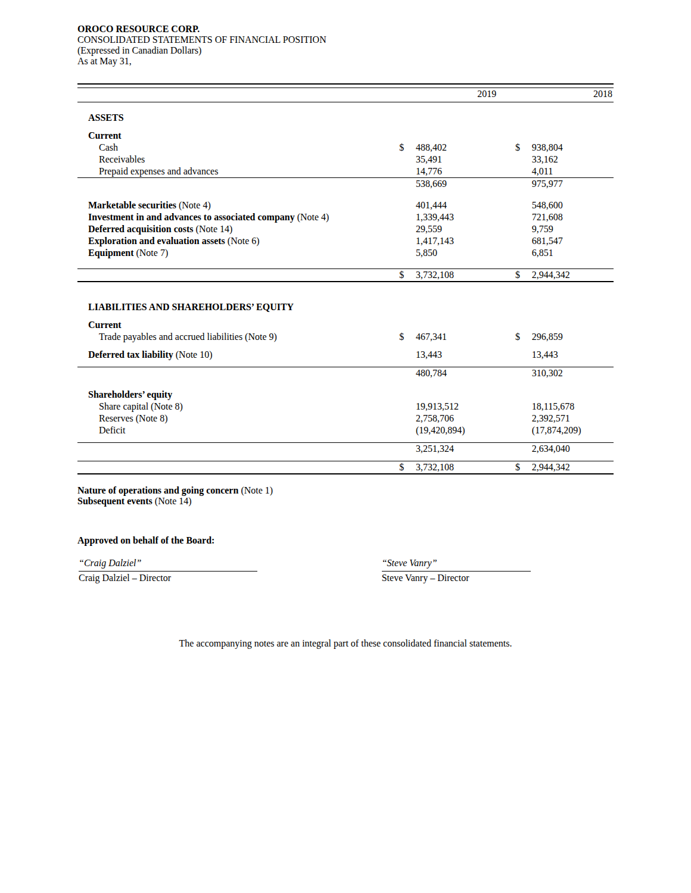OROCO RESOURCE CORP.
CONSOLIDATED STATEMENTS OF FINANCIAL POSITION
(Expressed in Canadian Dollars)
As at May 31,
| | 2019 | | 2018 |
| ASSETS | | | | | |
| Current | | | | | |
| Cash | $ | 488,402 | | $ | 938,804 |
| Receivables | | 35,491 | | | 33,162 |
| Prepaid expenses and advances | | 14,776 | | | 4,011 |
| | | 538,669 | | | 975,977 |
| Marketable securities (Note 4) | | 401,444 | | | 548,600 |
| Investment in and advances to associated company (Note 4) | | 1,339,443 | | | 721,608 |
| Deferred acquisition costs (Note 14) | | 29,559 | | | 9,759 |
| Exploration and evaluation assets (Note 6) | | 1,417,143 | | | 681,547 |
| Equipment (Note 7) | | 5,850 | | | 6,851 |
| | $ | 3,732,108 | | $ | 2,944,342 |
| LIABILITIES AND SHAREHOLDERS’ EQUITY | | | | | |
| Current | | | | | |
| Trade payables and accrued liabilities (Note 9) | $ | 467,341 | | $ | 296,859 |
| Deferred tax liability (Note 10) | | 13,443 | | | 13,443 |
| | | 480,784 | | | 310,302 |
| Shareholders’ equity | | | | | |
| Share capital (Note 8) | | 19,913,512 | | | 18,115,678 |
| Reserves (Note 8) | | 2,758,706 | | | 2,392,571 |
| Deficit | | (19,420,894) | | | (17,874,209) |
| | | 3,251,324 | | | 2,634,040 |
| | $ | 3,732,108 | | $ | 2,944,342 |
Nature of operations and going concern (Note 1)
Subsequent events (Note 14)
Approved on behalf of the Board:
| “Craig Dalziel” | | “Steve Vanry” |
| Craig Dalziel – Director | | Steve Vanry – Director |
The accompanying notes are an integral part of these consolidated financial statements.